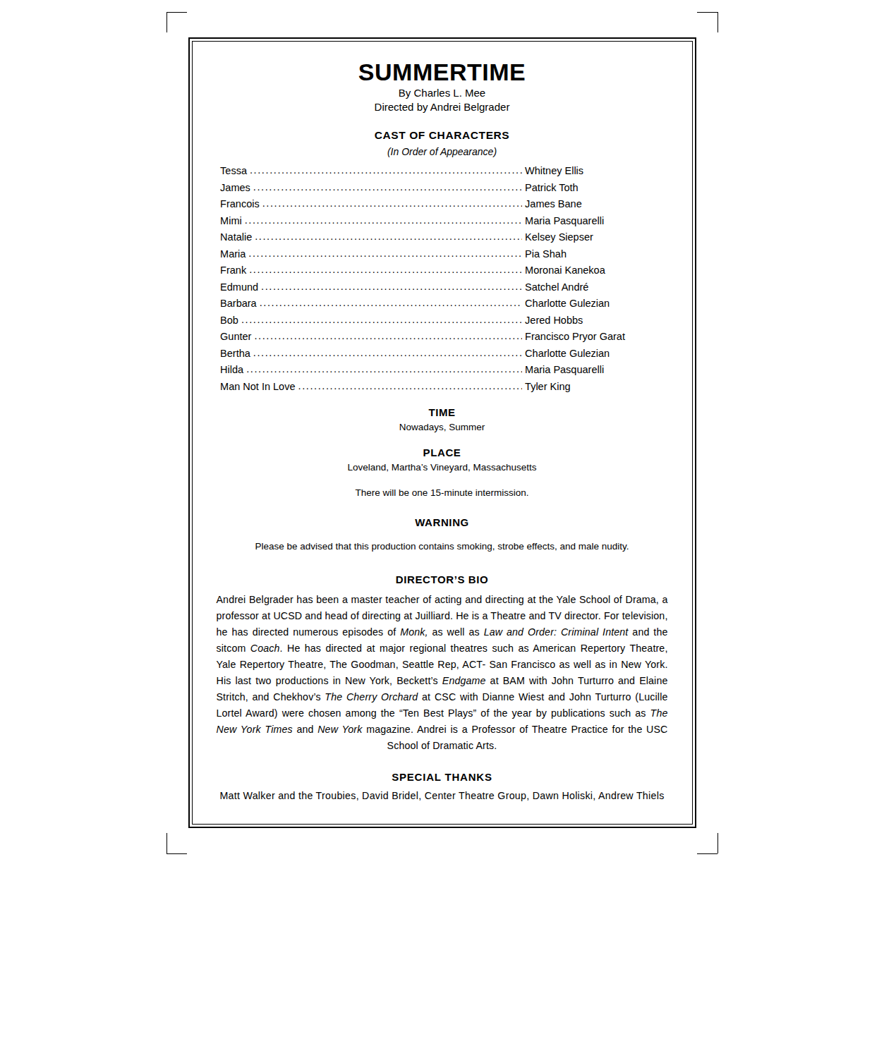SUMMERTIME
By Charles L. Mee
Directed by Andrei Belgrader
CAST OF CHARACTERS
(In Order of Appearance)
Tessa.................................................................................................. Whitney Ellis
James.................................................................................................. Patrick Toth
Francois.............................................................................................. James Bane
Mimi................................................................................................... Maria Pasquarelli
Natalie................................................................................................ Kelsey Siepser
Maria.................................................................................................. Pia Shah
Frank.................................................................................................. Moronai Kanekoa
Edmund.............................................................................................. Satchel André
Barbara.............................................................................................. Charlotte Gulezian
Bob..................................................................................................... Jered Hobbs
Gunter................................................................................................ Francisco Pryor Garat
Bertha................................................................................................ Charlotte Gulezian
Hilda.................................................................................................. Maria Pasquarelli
Man Not In Love............................................................................... Tyler King
TIME
Nowadays, Summer
PLACE
Loveland, Martha’s Vineyard, Massachusetts
There will be one 15-minute intermission.
WARNING
Please be advised that this production contains smoking, strobe effects, and male nudity.
DIRECTOR’S BIO
Andrei Belgrader has been a master teacher of acting and directing at the Yale School of Drama, a professor at UCSD and head of directing at Juilliard. He is a Theatre and TV director. For television, he has directed numerous episodes of Monk, as well as Law and Order: Criminal Intent and the sitcom Coach. He has directed at major regional theatres such as American Repertory Theatre, Yale Repertory Theatre, The Goodman, Seattle Rep, ACT- San Francisco as well as in New York. His last two productions in New York, Beckett’s Endgame at BAM with John Turturro and Elaine Stritch, and Chekhov’s The Cherry Orchard at CSC with Dianne Wiest and John Turturro (Lucille Lortel Award) were chosen among the “Ten Best Plays” of the year by publications such as The New York Times and New York magazine. Andrei is a Professor of Theatre Practice for the USC School of Dramatic Arts.
SPECIAL THANKS
Matt Walker and the Troubies, David Bridel, Center Theatre Group, Dawn Holiski, Andrew Thiels